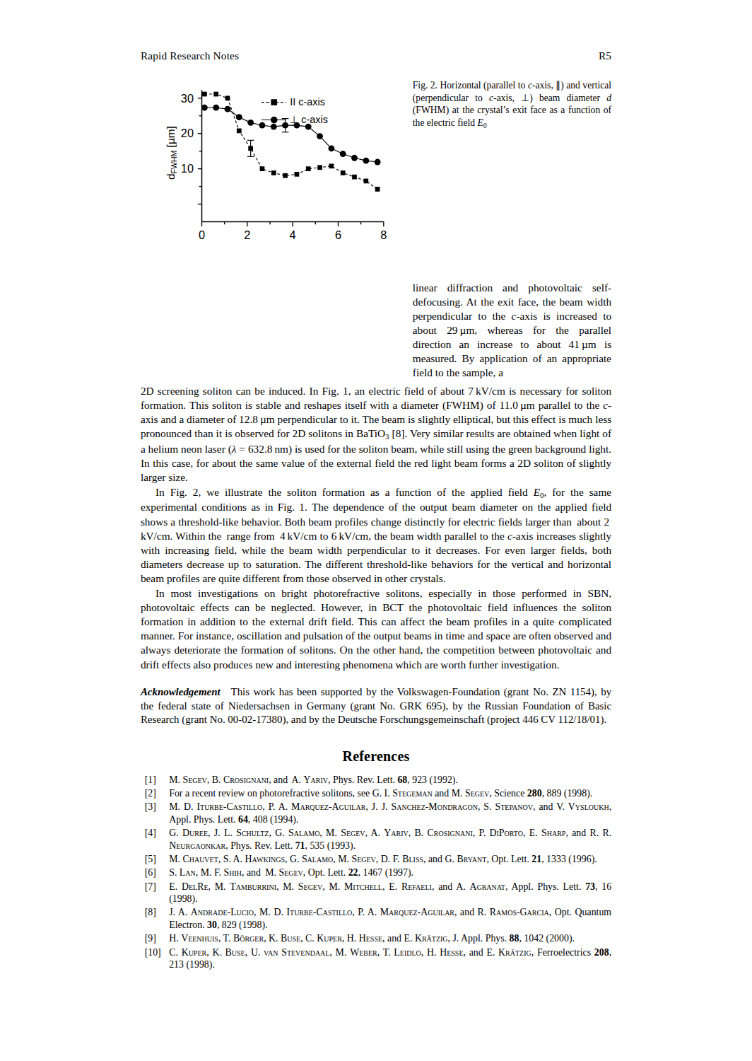Rapid Research Notes
R5
0 2 4 6 8 10 20 30 dFWHM [µm] II c-axis ⊥ c-axis
Fig. 2. Horizontal (parallel to c-axis, ∥) and vertical (perpendicular to c-axis, ⊥) beam diameter d (FWHM) at the crystal’s exit face as a function of the electric field E0
linear diffraction and photovoltaic self-defocusing. At the exit face, the beam width perpendicular to the c-axis is increased to about 29 µm, whereas for the parallel direction an increase to about 41 µm is measured. By application of an appropriate field to the sample, a
2D screening soliton can be induced. In Fig. 1, an electric field of about 7 kV/cm is necessary for soliton formation. This soliton is stable and reshapes itself with a diameter (FWHM) of 11.0 µm parallel to the c-axis and a diameter of 12.8 µm perpendicular to it. The beam is slightly elliptical, but this effect is much less pronounced than it is observed for 2D solitons in BaTiO3 [8]. Very similar results are obtained when light of a helium neon laser (λ = 632.8 nm) is used for the soliton beam, while still using the green background light. In this case, for about the same value of the external field the red light beam forms a 2D soliton of slightly larger size.
In Fig. 2, we illustrate the soliton formation as a function of the applied field E0, for the same experimental conditions as in Fig. 1. The dependence of the output beam diameter on the applied field shows a threshold-like behavior. Both beam profiles change distinctly for electric fields larger than  about 2 kV/cm. Within the  range from  4 kV/cm to 6 kV/cm, the beam width parallel to the c-axis increases slightly with increasing field, while the beam width perpendicular to it decreases. For even larger fields, both diameters decrease up to saturation. The different threshold-like behaviors for the vertical and horizontal beam profiles are quite different from those observed in other crystals.
In most investigations on bright photorefractive solitons, especially in those performed in SBN, photovoltaic effects can be neglected. However, in BCT the photovoltaic field influences the soliton formation in addition to the external drift field. This can affect the beam profiles in a quite complicated manner. For instance, oscillation and pulsation of the output beams in time and space are often observed and always deteriorate the formation of solitons. On the other hand, the competition between photovoltaic and drift effects also produces new and interesting phenomena which are worth further investigation.
Acknowledgement This work has been supported by the Volkswagen-Foundation (grant No. ZN 1154), by the federal state of Niedersachsen in Germany (grant No. GRK 695), by the Russian Foundation of Basic Research (grant No. 00-02-17380), and by the Deutsche Forschungsgemeinschaft (project 446 CV 112/18/01).
References
[1] M. Segev, B. Crosignani, and  A. Yariv, Phys. Rev. Lett. 68, 923 (1992).
[2] For a recent review on photorefractive solitons, see G. I. Stegeman and M. Segev, Science 280, 889 (1998).
[3] M. D. Iturbe-Castillo, P. A. Marquez-Aguilar, J. J. Sanchez-Mondragon, S. Stepanov, and V. Vysloukh, Appl. Phys. Lett. 64, 408 (1994).
[4] G. Duree, J. L. Schultz, G. Salamo, M. Segev, A. Yariv, B. Crosignani, P. DiPorto, E. Sharp, and R. R. Neurgaonkar, Phys. Rev. Lett. 71, 535 (1993).
[5] M. Chauvet, S. A. Hawkings, G. Salamo, M. Segev, D. F. Bliss, and G. Bryant, Opt. Lett. 21, 1333 (1996).
[6] S. Lan, M. F. Shih, and  M. Segev, Opt. Lett. 22, 1467 (1997).
[7] E. DelRe, M. Tamburrini, M. Segev, M. Mitchell, E. Refaeli, and A. Agranat, Appl. Phys. Lett. 73, 16 (1998).
[8] J. A. Andrade-Lucio, M. D. Iturbe-Castillo, P. A. Marquez-Aguilar, and R. Ramos-Garcia, Opt. Quantum Electron. 30, 829 (1998).
[9] H. Veenhuis, T. Börger, K. Buse, C. Kuper, H. Hesse, and E. Krätzig, J. Appl. Phys. 88, 1042 (2000).
[10] C. Kuper, K. Buse, U. van Stevendaal, M. Weber, T. Leidlo, H. Hesse, and E. Krätzig, Ferroelectrics 208, 213 (1998).